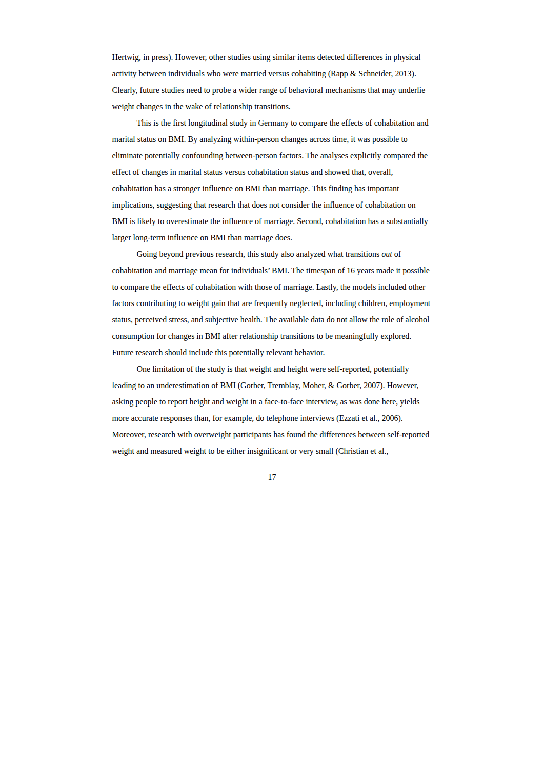Hertwig, in press). However, other studies using similar items detected differences in physical activity between individuals who were married versus cohabiting (Rapp & Schneider, 2013). Clearly, future studies need to probe a wider range of behavioral mechanisms that may underlie weight changes in the wake of relationship transitions.
This is the first longitudinal study in Germany to compare the effects of cohabitation and marital status on BMI. By analyzing within-person changes across time, it was possible to eliminate potentially confounding between-person factors. The analyses explicitly compared the effect of changes in marital status versus cohabitation status and showed that, overall, cohabitation has a stronger influence on BMI than marriage. This finding has important implications, suggesting that research that does not consider the influence of cohabitation on BMI is likely to overestimate the influence of marriage. Second, cohabitation has a substantially larger long-term influence on BMI than marriage does.
Going beyond previous research, this study also analyzed what transitions out of cohabitation and marriage mean for individuals’ BMI. The timespan of 16 years made it possible to compare the effects of cohabitation with those of marriage. Lastly, the models included other factors contributing to weight gain that are frequently neglected, including children, employment status, perceived stress, and subjective health. The available data do not allow the role of alcohol consumption for changes in BMI after relationship transitions to be meaningfully explored. Future research should include this potentially relevant behavior.
One limitation of the study is that weight and height were self-reported, potentially leading to an underestimation of BMI (Gorber, Tremblay, Moher, & Gorber, 2007). However, asking people to report height and weight in a face-to-face interview, as was done here, yields more accurate responses than, for example, do telephone interviews (Ezzati et al., 2006). Moreover, research with overweight participants has found the differences between self-reported weight and measured weight to be either insignificant or very small (Christian et al.,
17